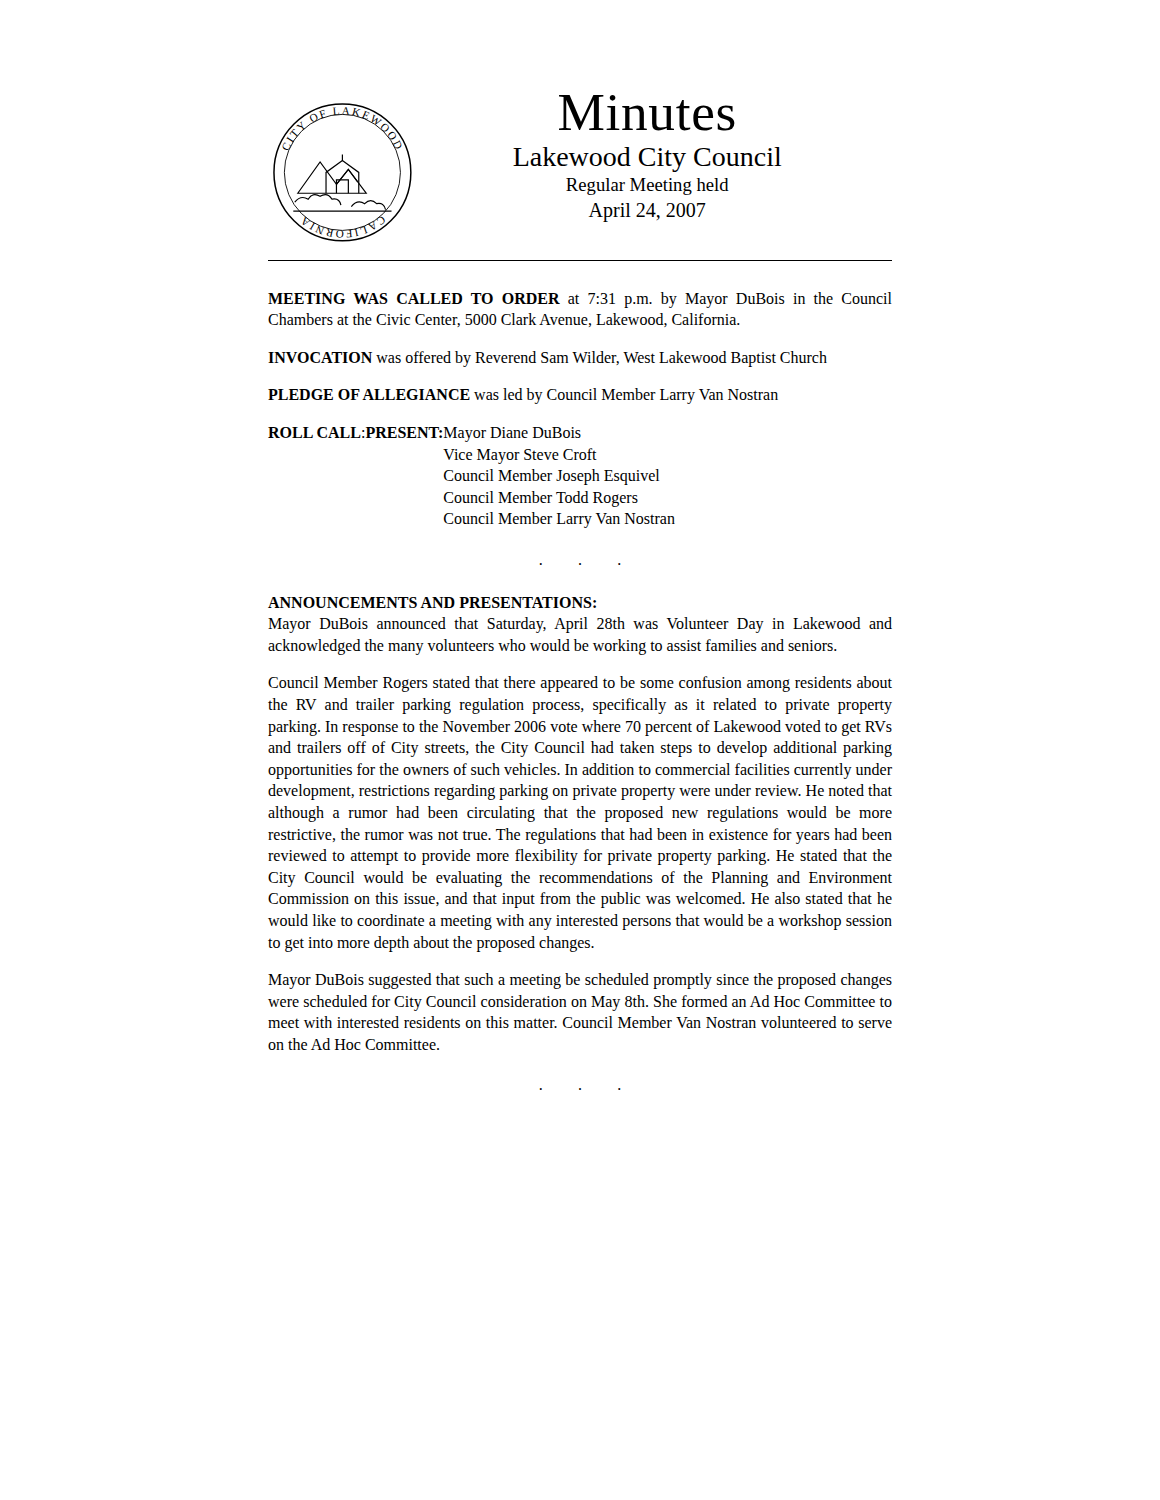CITY OF LAKEWOOD CALIFORNIA
Minutes
Lakewood City Council
Regular Meeting held
April 24, 2007
MEETING WAS CALLED TO ORDER at 7:31 p.m. by Mayor DuBois in the Council Chambers at the Civic Center, 5000 Clark Avenue, Lakewood, California.
INVOCATION was offered by Reverend Sam Wilder, West Lakewood Baptist Church
PLEDGE OF ALLEGIANCE was led by Council Member Larry Van Nostran
| ROLL CALL : | PRESENT: | Mayor Diane DuBois |
| | | Vice Mayor Steve Croft |
| | | Council Member Joseph Esquivel |
| | | Council Member Todd Rogers |
| | | Council Member Larry Van Nostran |
...
ANNOUNCEMENTS AND PRESENTATIONS:
Mayor DuBois announced that Saturday, April 28th was Volunteer Day in Lakewood and acknowledged the many volunteers who would be working to assist families and seniors.
Council Member Rogers stated that there appeared to be some confusion among residents about the RV and trailer parking regulation process, specifically as it related to private property parking. In response to the November 2006 vote where 70 percent of Lakewood voted to get RVs and trailers off of City streets, the City Council had taken steps to develop additional parking opportunities for the owners of such vehicles. In addition to commercial facilities currently under development, restrictions regarding parking on private property were under review. He noted that although a rumor had been circulating that the proposed new regulations would be more restrictive, the rumor was not true. The regulations that had been in existence for years had been reviewed to attempt to provide more flexibility for private property parking. He stated that the City Council would be evaluating the recommendations of the Planning and Environment Commission on this issue, and that input from the public was welcomed. He also stated that he would like to coordinate a meeting with any interested persons that would be a workshop session to get into more depth about the proposed changes.
Mayor DuBois suggested that such a meeting be scheduled promptly since the proposed changes were scheduled for City Council consideration on May 8th. She formed an Ad Hoc Committee to meet with interested residents on this matter. Council Member Van Nostran volunteered to serve on the Ad Hoc Committee.
...